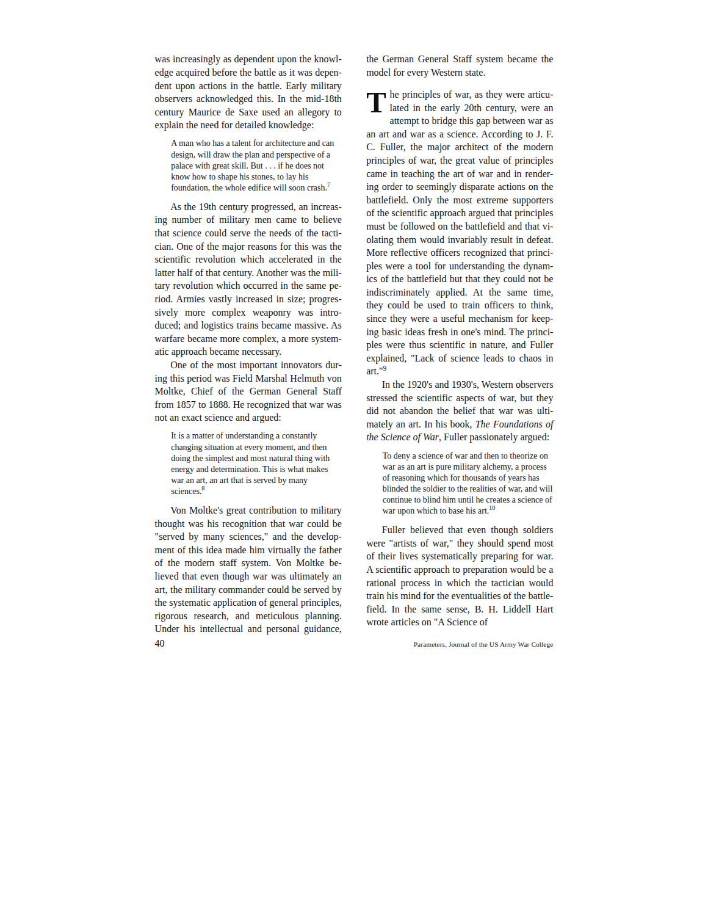was increasingly as dependent upon the knowledge acquired before the battle as it was dependent upon actions in the battle. Early military observers acknowledged this. In the mid-18th century Maurice de Saxe used an allegory to explain the need for detailed knowledge:
A man who has a talent for architecture and can design, will draw the plan and perspective of a palace with great skill. But . . . if he does not know how to shape his stones, to lay his foundation, the whole edifice will soon crash.7
As the 19th century progressed, an increasing number of military men came to believe that science could serve the needs of the tactician. One of the major reasons for this was the scientific revolution which accelerated in the latter half of that century. Another was the military revolution which occurred in the same period. Armies vastly increased in size; progressively more complex weaponry was introduced; and logistics trains became massive. As warfare became more complex, a more systematic approach became necessary.
One of the most important innovators during this period was Field Marshal Helmuth von Moltke, Chief of the German General Staff from 1857 to 1888. He recognized that war was not an exact science and argued:
It is a matter of understanding a constantly changing situation at every moment, and then doing the simplest and most natural thing with energy and determination. This is what makes war an art, an art that is served by many sciences.8
Von Moltke's great contribution to military thought was his recognition that war could be "served by many sciences," and the development of this idea made him virtually the father of the modern staff system. Von Moltke believed that even though war was ultimately an art, the military commander could be served by the systematic application of general principles, rigorous research, and meticulous planning. Under his intellectual and personal guidance, the German General Staff system became the model for every Western state.
The principles of war, as they were articulated in the early 20th century, were an attempt to bridge this gap between war as an art and war as a science. According to J. F. C. Fuller, the major architect of the modern principles of war, the great value of principles came in teaching the art of war and in rendering order to seemingly disparate actions on the battlefield. Only the most extreme supporters of the scientific approach argued that principles must be followed on the battlefield and that violating them would invariably result in defeat. More reflective officers recognized that principles were a tool for understanding the dynamics of the battlefield but that they could not be indiscriminately applied. At the same time, they could be used to train officers to think, since they were a useful mechanism for keeping basic ideas fresh in one's mind. The principles were thus scientific in nature, and Fuller explained, "Lack of science leads to chaos in art."9
In the 1920's and 1930's, Western observers stressed the scientific aspects of war, but they did not abandon the belief that war was ultimately an art. In his book, The Foundations of the Science of War, Fuller passionately argued:
To deny a science of war and then to theorize on war as an art is pure military alchemy, a process of reasoning which for thousands of years has blinded the soldier to the realities of war, and will continue to blind him until he creates a science of war upon which to base his art.10
Fuller believed that even though soldiers were "artists of war," they should spend most of their lives systematically preparing for war. A scientific approach to preparation would be a rational process in which the tactician would train his mind for the eventualities of the battlefield. In the same sense, B. H. Liddell Hart wrote articles on "A Science of
40 Parameters, Journal of the US Army War College